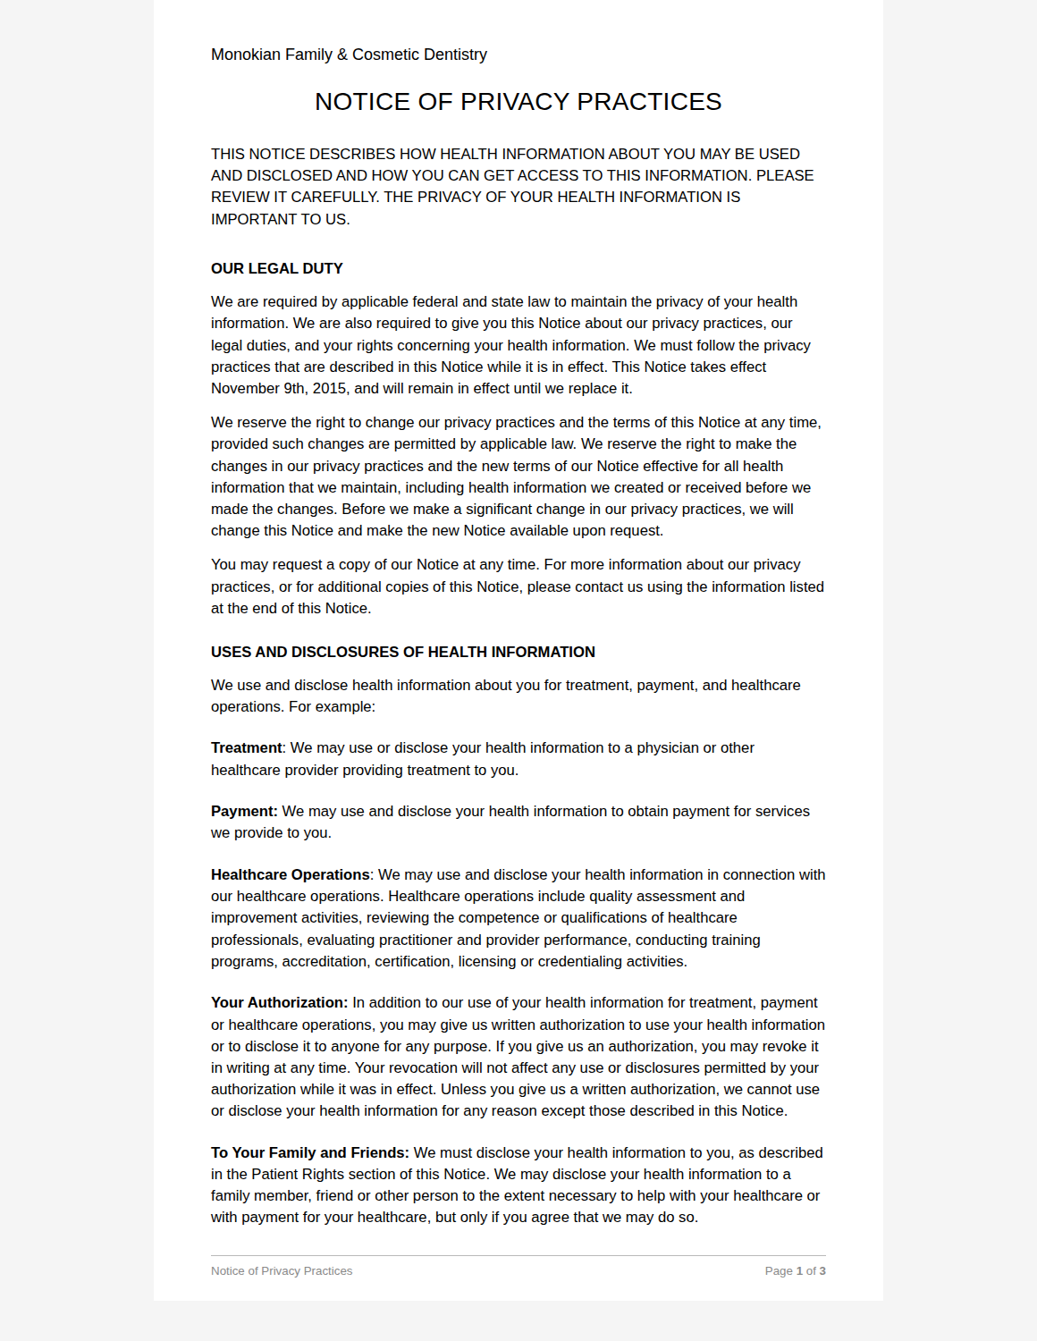Monokian Family & Cosmetic Dentistry
NOTICE OF PRIVACY PRACTICES
THIS NOTICE DESCRIBES HOW HEALTH INFORMATION ABOUT YOU MAY BE USED AND DISCLOSED AND HOW YOU CAN GET ACCESS TO THIS INFORMATION. PLEASE REVIEW IT CAREFULLY. THE PRIVACY OF YOUR HEALTH INFORMATION IS IMPORTANT TO US.
OUR LEGAL DUTY
We are required by applicable federal and state law to maintain the privacy of your health information. We are also required to give you this Notice about our privacy practices, our legal duties, and your rights concerning your health information. We must follow the privacy practices that are described in this Notice while it is in effect. This Notice takes effect November 9th, 2015, and will remain in effect until we replace it.
We reserve the right to change our privacy practices and the terms of this Notice at any time, provided such changes are permitted by applicable law. We reserve the right to make the changes in our privacy practices and the new terms of our Notice effective for all health information that we maintain, including health information we created or received before we made the changes. Before we make a significant change in our privacy practices, we will change this Notice and make the new Notice available upon request.
You may request a copy of our Notice at any time. For more information about our privacy practices, or for additional copies of this Notice, please contact us using the information listed at the end of this Notice.
USES AND DISCLOSURES OF HEALTH INFORMATION
We use and disclose health information about you for treatment, payment, and healthcare operations. For example:
Treatment: We may use or disclose your health information to a physician or other healthcare provider providing treatment to you.
Payment: We may use and disclose your health information to obtain payment for services we provide to you.
Healthcare Operations: We may use and disclose your health information in connection with our healthcare operations. Healthcare operations include quality assessment and improvement activities, reviewing the competence or qualifications of healthcare professionals, evaluating practitioner and provider performance, conducting training programs, accreditation, certification, licensing or credentialing activities.
Your Authorization: In addition to our use of your health information for treatment, payment or healthcare operations, you may give us written authorization to use your health information or to disclose it to anyone for any purpose. If you give us an authorization, you may revoke it in writing at any time. Your revocation will not affect any use or disclosures permitted by your authorization while it was in effect. Unless you give us a written authorization, we cannot use or disclose your health information for any reason except those described in this Notice.
To Your Family and Friends: We must disclose your health information to you, as described in the Patient Rights section of this Notice. We may disclose your health information to a family member, friend or other person to the extent necessary to help with your healthcare or with payment for your healthcare, but only if you agree that we may do so.
Notice of Privacy Practices Page 1 of 3